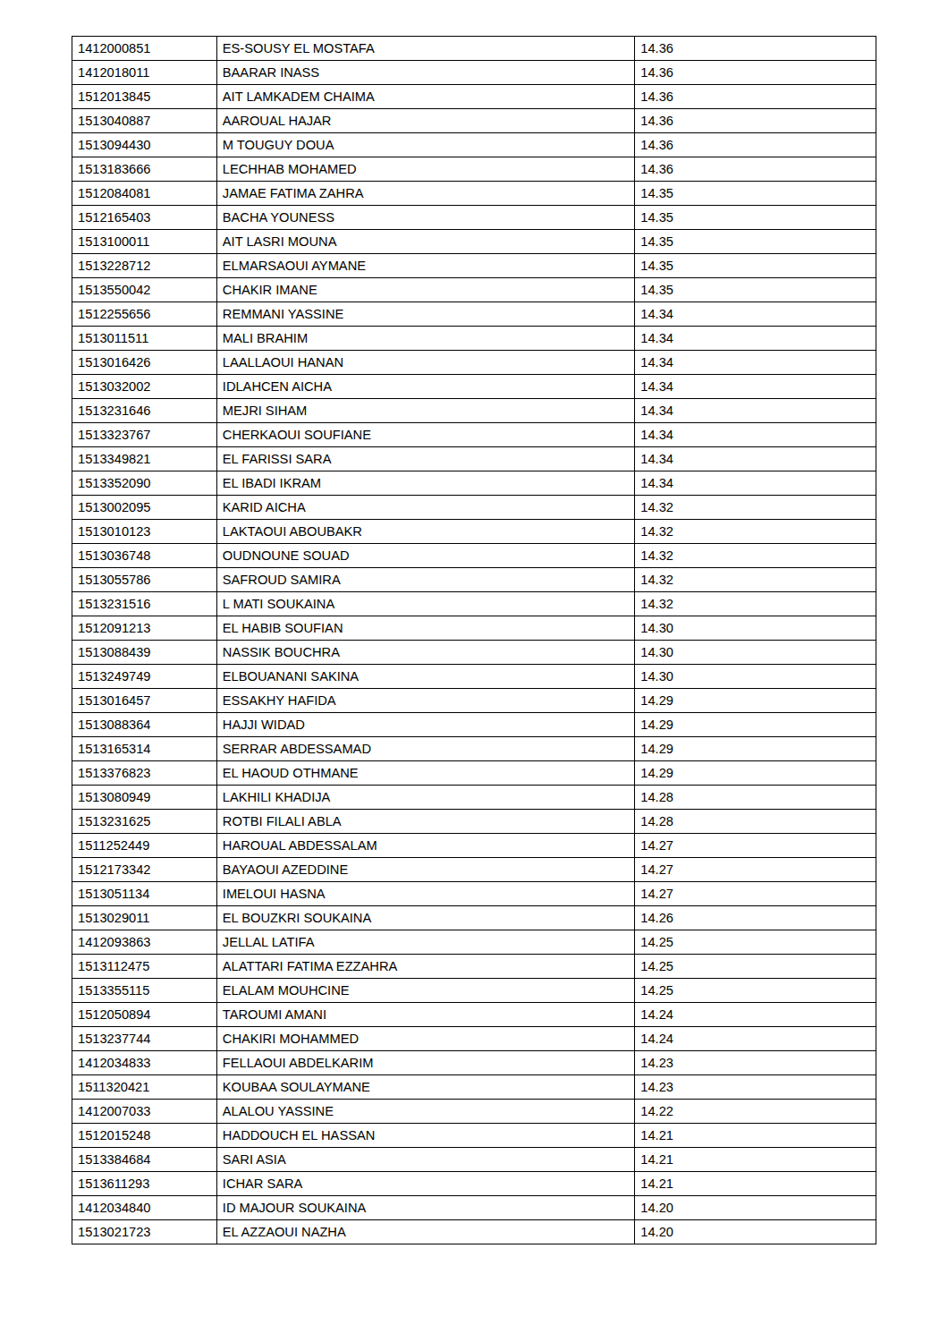| 1412000851 | ES-SOUSY EL MOSTAFA | 14.36 |
| 1412018011 | BAARAR INASS | 14.36 |
| 1512013845 | AIT LAMKADEM CHAIMA | 14.36 |
| 1513040887 | AAROUAL HAJAR | 14.36 |
| 1513094430 | M TOUGUY DOUA | 14.36 |
| 1513183666 | LECHHAB MOHAMED | 14.36 |
| 1512084081 | JAMAE FATIMA ZAHRA | 14.35 |
| 1512165403 | BACHA YOUNESS | 14.35 |
| 1513100011 | AIT LASRI MOUNA | 14.35 |
| 1513228712 | ELMARSAOUI AYMANE | 14.35 |
| 1513550042 | CHAKIR IMANE | 14.35 |
| 1512255656 | REMMANI YASSINE | 14.34 |
| 1513011511 | MALI BRAHIM | 14.34 |
| 1513016426 | LAALLAOUI HANAN | 14.34 |
| 1513032002 | IDLAHCEN AICHA | 14.34 |
| 1513231646 | MEJRI SIHAM | 14.34 |
| 1513323767 | CHERKAOUI SOUFIANE | 14.34 |
| 1513349821 | EL FARISSI SARA | 14.34 |
| 1513352090 | EL IBADI IKRAM | 14.34 |
| 1513002095 | KARID AICHA | 14.32 |
| 1513010123 | LAKTAOUI ABOUBAKR | 14.32 |
| 1513036748 | OUDNOUNE SOUAD | 14.32 |
| 1513055786 | SAFROUD SAMIRA | 14.32 |
| 1513231516 | L MATI SOUKAINA | 14.32 |
| 1512091213 | EL HABIB SOUFIAN | 14.30 |
| 1513088439 | NASSIK BOUCHRA | 14.30 |
| 1513249749 | ELBOUANANI SAKINA | 14.30 |
| 1513016457 | ESSAKHY HAFIDA | 14.29 |
| 1513088364 | HAJJI WIDAD | 14.29 |
| 1513165314 | SERRAR ABDESSAMAD | 14.29 |
| 1513376823 | EL HAOUD OTHMANE | 14.29 |
| 1513080949 | LAKHILI KHADIJA | 14.28 |
| 1513231625 | ROTBI FILALI ABLA | 14.28 |
| 1511252449 | HAROUAL ABDESSALAM | 14.27 |
| 1512173342 | BAYAOUI AZEDDINE | 14.27 |
| 1513051134 | IMELOUI HASNA | 14.27 |
| 1513029011 | EL BOUZKRI SOUKAINA | 14.26 |
| 1412093863 | JELLAL LATIFA | 14.25 |
| 1513112475 | ALATTARI FATIMA EZZAHRA | 14.25 |
| 1513355115 | ELALAM MOUHCINE | 14.25 |
| 1512050894 | TAROUMI AMANI | 14.24 |
| 1513237744 | CHAKIRI MOHAMMED | 14.24 |
| 1412034833 | FELLAOUI ABDELKARIM | 14.23 |
| 1511320421 | KOUBAA SOULAYMANE | 14.23 |
| 1412007033 | ALALOU YASSINE | 14.22 |
| 1512015248 | HADDOUCH EL HASSAN | 14.21 |
| 1513384684 | SARI ASIA | 14.21 |
| 1513611293 | ICHAR SARA | 14.21 |
| 1412034840 | ID MAJOUR SOUKAINA | 14.20 |
| 1513021723 | EL AZZAOUI NAZHA | 14.20 |